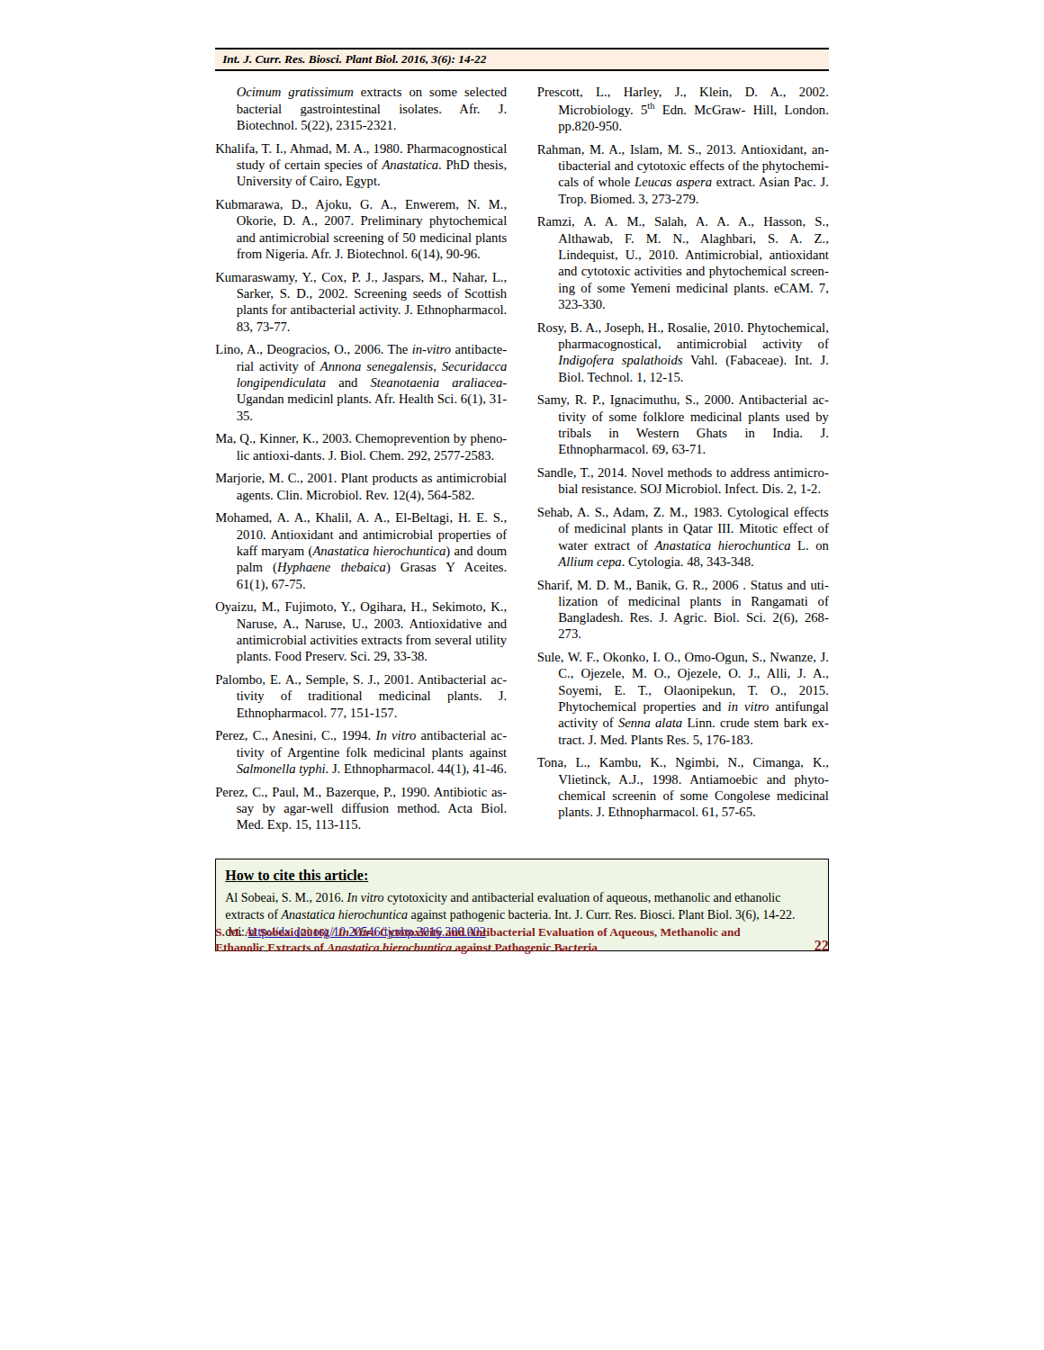Int. J. Curr. Res. Biosci. Plant Biol. 2016, 3(6): 14-22
Ocimum gratissimum extracts on some selected bacterial gastrointestinal isolates. Afr. J. Biotechnol. 5(22), 2315-2321.
Khalifa, T. I., Ahmad, M. A., 1980. Pharmacognostical study of certain species of Anastatica. PhD thesis, University of Cairo, Egypt.
Kubmarawa, D., Ajoku, G. A., Enwerem, N. M., Okorie, D. A., 2007. Preliminary phytochemical and antimicrobial screening of 50 medicinal plants from Nigeria. Afr. J. Biotechnol. 6(14), 90-96.
Kumaraswamy, Y., Cox, P. J., Jaspars, M., Nahar, L., Sarker, S. D., 2002. Screening seeds of Scottish plants for antibacterial activity. J. Ethnopharmacol. 83, 73-77.
Lino, A., Deogracios, O., 2006. The in-vitro antibacterial activity of Annona senegalensis, Securidacca longipendiculata and Steanotaenia araliacea- Ugandan medicinl plants. Afr. Health Sci. 6(1), 31-35.
Ma, Q., Kinner, K., 2003. Chemoprevention by phenolic antioxi-dants. J. Biol. Chem. 292, 2577-2583.
Marjorie, M. C., 2001. Plant products as antimicrobial agents. Clin. Microbiol. Rev. 12(4), 564-582.
Mohamed, A. A., Khalil, A. A., El-Beltagi, H. E. S., 2010. Antioxidant and antimicrobial properties of kaff maryam (Anastatica hierochuntica) and doum palm (Hyphaene thebaica) Grasas Y Aceites. 61(1), 67-75.
Oyaizu, M., Fujimoto, Y., Ogihara, H., Sekimoto, K., Naruse, A., Naruse, U., 2003. Antioxidative and antimicrobial activities extracts from several utility plants. Food Preserv. Sci. 29, 33-38.
Palombo, E. A., Semple, S. J., 2001. Antibacterial activity of traditional medicinal plants. J. Ethnopharmacol. 77, 151-157.
Perez, C., Anesini, C., 1994. In vitro antibacterial activity of Argentine folk medicinal plants against Salmonella typhi. J. Ethnopharmacol. 44(1), 41-46.
Perez, C., Paul, M., Bazerque, P., 1990. Antibiotic assay by agar-well diffusion method. Acta Biol. Med. Exp. 15, 113-115.
Prescott, L., Harley, J., Klein, D. A., 2002. Microbiology. 5th Edn. McGraw- Hill, London. pp.820-950.
Rahman, M. A., Islam, M. S., 2013. Antioxidant, antibacterial and cytotoxic effects of the phytochemicals of whole Leucas aspera extract. Asian Pac. J. Trop. Biomed. 3, 273-279.
Ramzi, A. A. M., Salah, A. A. A., Hasson, S., Althawab, F. M. N., Alaghbari, S. A. Z., Lindequist, U., 2010. Antimicrobial, antioxidant and cytotoxic activities and phytochemical screening of some Yemeni medicinal plants. eCAM. 7, 323-330.
Rosy, B. A., Joseph, H., Rosalie, 2010. Phytochemical, pharmacognostical, antimicrobial activity of Indigofera spalathoids Vahl. (Fabaceae). Int. J. Biol. Technol. 1, 12-15.
Samy, R. P., Ignacimuthu, S., 2000. Antibacterial activity of some folklore medicinal plants used by tribals in Western Ghats in India. J. Ethnopharmacol. 69, 63-71.
Sandle, T., 2014. Novel methods to address antimicrobial resistance. SOJ Microbiol. Infect. Dis. 2, 1-2.
Sehab, A. S., Adam, Z. M., 1983. Cytological effects of medicinal plants in Qatar III. Mitotic effect of water extract of Anastatica hierochuntica L. on Allium cepa. Cytologia. 48, 343-348.
Sharif, M. D. M., Banik, G. R., 2006 . Status and utilization of medicinal plants in Rangamati of Bangladesh. Res. J. Agric. Biol. Sci. 2(6), 268-273.
Sule, W. F., Okonko, I. O., Omo-Ogun, S., Nwanze, J. C., Ojezele, M. O., Ojezele, O. J., Alli, J. A., Soyemi, E. T., Olaonipekun, T. O., 2015. Phytochemical properties and in vitro antifungal activity of Senna alata Linn. crude stem bark extract. J. Med. Plants Res. 5, 176-183.
Tona, L., Kambu, K., Ngimbi, N., Cimanga, K., Vlietinck, A.J., 1998. Antiamoebic and phytochemical screenin of some Congolese medicinal plants. J. Ethnopharmacol. 61, 57-65.
How to cite this article:
Al Sobeai, S. M., 2016. In vitro cytotoxicity and antibacterial evaluation of aqueous, methanolic and ethanolic extracts of Anastatica hierochuntica against pathogenic bacteria. Int. J. Curr. Res. Biosci. Plant Biol. 3(6), 14-22. doi: http://dx.doi.org/10.20546/ijcrbp.2016.306.002
S. M. Al Sobeai (2016) / In Vitro Cytotoxicity and Antibacterial Evaluation of Aqueous, Methanolic and Ethanolic Extracts of Anastatica hierochuntica against Pathogenic Bacteria
22